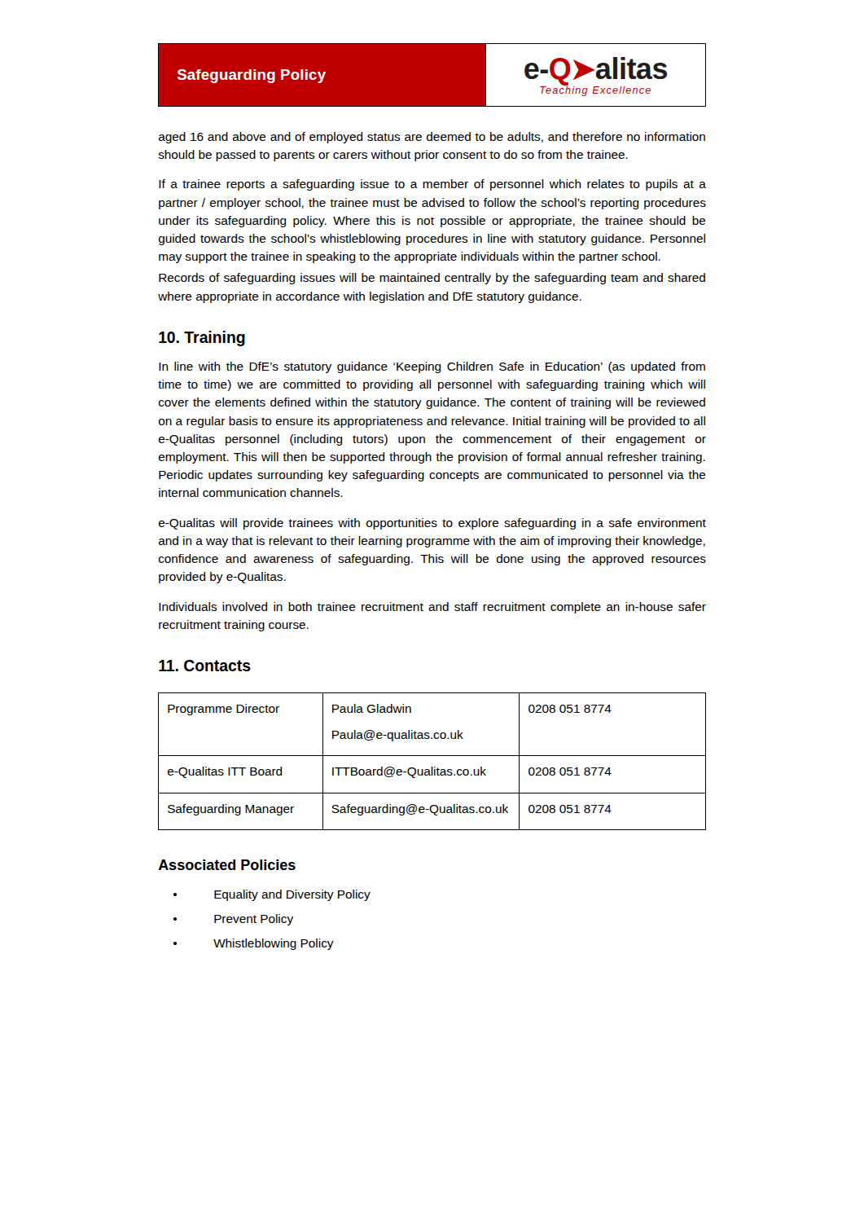Safeguarding Policy
e-Q➤alitas
Teaching Excellence
aged 16 and above and of employed status are deemed to be adults, and therefore no information should be passed to parents or carers without prior consent to do so from the trainee.
If a trainee reports a safeguarding issue to a member of personnel which relates to pupils at a partner / employer school, the trainee must be advised to follow the school’s reporting procedures under its safeguarding policy. Where this is not possible or appropriate, the trainee should be guided towards the school’s whistleblowing procedures in line with statutory guidance. Personnel may support the trainee in speaking to the appropriate individuals within the partner school.
Records of safeguarding issues will be maintained centrally by the safeguarding team and shared where appropriate in accordance with legislation and DfE statutory guidance.
10. Training
In line with the DfE’s statutory guidance ‘Keeping Children Safe in Education’ (as updated from time to time) we are committed to providing all personnel with safeguarding training which will cover the elements defined within the statutory guidance. The content of training will be reviewed on a regular basis to ensure its appropriateness and relevance. Initial training will be provided to all e-Qualitas personnel (including tutors) upon the commencement of their engagement or employment. This will then be supported through the provision of formal annual refresher training. Periodic updates surrounding key safeguarding concepts are communicated to personnel via the internal communication channels.
e-Qualitas will provide trainees with opportunities to explore safeguarding in a safe environment and in a way that is relevant to their learning programme with the aim of improving their knowledge, confidence and awareness of safeguarding. This will be done using the approved resources provided by e-Qualitas.
Individuals involved in both trainee recruitment and staff recruitment complete an in-house safer recruitment training course.
11. Contacts
| Programme Director | Paula Gladwin Paula@e-qualitas.co.uk | 0208 051 8774 |
| e-Qualitas ITT Board | ITTBoard@e-Qualitas.co.uk | 0208 051 8774 |
| Safeguarding Manager | Safeguarding@e-Qualitas.co.uk | 0208 051 8774 |
Associated Policies
•Equality and Diversity Policy
•Prevent Policy
•Whistleblowing Policy